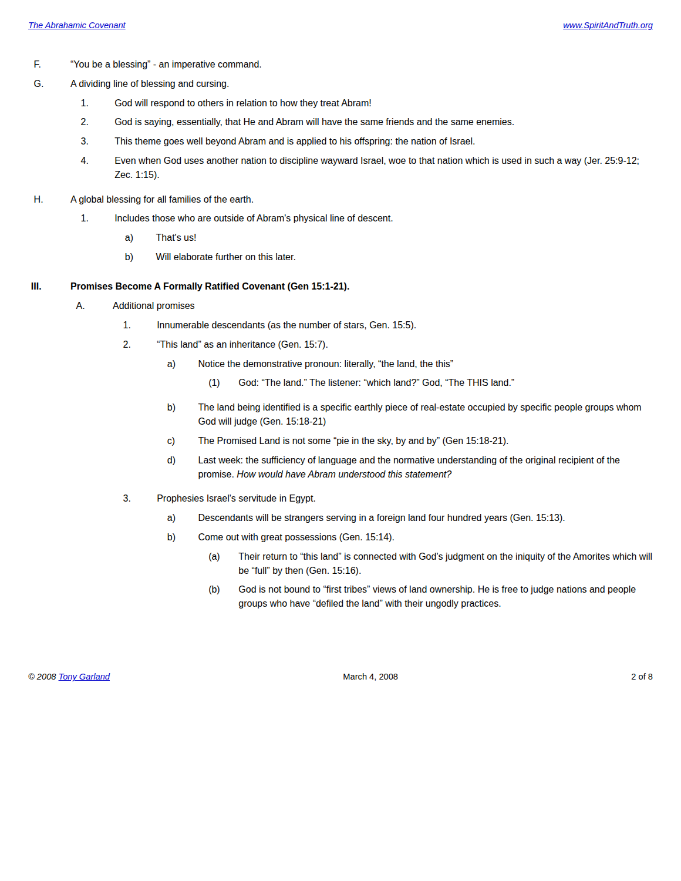The Abrahamic Covenant
www.SpiritAndTruth.org
F. “You be a blessing” - an imperative command.
G. A dividing line of blessing and cursing.
1. God will respond to others in relation to how they treat Abram!
2. God is saying, essentially, that He and Abram will have the same friends and the same enemies.
3. This theme goes well beyond Abram and is applied to his offspring: the nation of Israel.
4. Even when God uses another nation to discipline wayward Israel, woe to that nation which is used in such a way (Jer. 25:9-12; Zec. 1:15).
H. A global blessing for all families of the earth.
1. Includes those who are outside of Abram's physical line of descent.
a) That's us!
b) Will elaborate further on this later.
III. Promises Become A Formally Ratified Covenant (Gen 15:1-21).
A. Additional promises
1. Innumerable descendants (as the number of stars, Gen. 15:5).
2. “This land” as an inheritance (Gen. 15:7).
a) Notice the demonstrative pronoun: literally, “the land, the this”
(1) God: “The land.” The listener: “which land?” God, “The THIS land.”
b) The land being identified is a specific earthly piece of real-estate occupied by specific people groups whom God will judge (Gen. 15:18-21)
c) The Promised Land is not some “pie in the sky, by and by” (Gen 15:18-21).
d) Last week: the sufficiency of language and the normative understanding of the original recipient of the promise. How would have Abram understood this statement?
3. Prophesies Israel's servitude in Egypt.
a) Descendants will be strangers serving in a foreign land four hundred years (Gen. 15:13).
b) Come out with great possessions (Gen. 15:14).
(a) Their return to “this land” is connected with God's judgment on the iniquity of the Amorites which will be “full” by then (Gen. 15:16).
(b) God is not bound to “first tribes” views of land ownership. He is free to judge nations and people groups who have “defiled the land” with their ungodly practices.
© 2008 Tony Garland
March 4, 2008
2 of 8